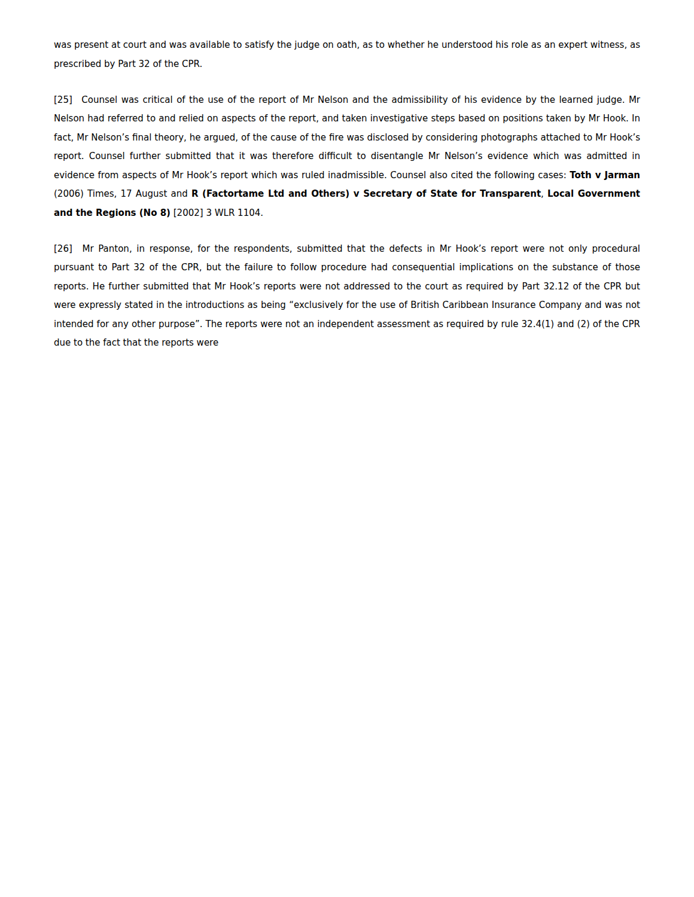was present at court and was available to satisfy the judge on oath, as to whether he understood his role as an expert witness, as prescribed by Part 32 of the CPR.
[25] Counsel was critical of the use of the report of Mr Nelson and the admissibility of his evidence by the learned judge. Mr Nelson had referred to and relied on aspects of the report, and taken investigative steps based on positions taken by Mr Hook. In fact, Mr Nelson’s final theory, he argued, of the cause of the fire was disclosed by considering photographs attached to Mr Hook’s report. Counsel further submitted that it was therefore difficult to disentangle Mr Nelson’s evidence which was admitted in evidence from aspects of Mr Hook’s report which was ruled inadmissible. Counsel also cited the following cases: Toth v Jarman (2006) Times, 17 August and R (Factortame Ltd and Others) v Secretary of State for Transparent, Local Government and the Regions (No 8) [2002] 3 WLR 1104.
[26] Mr Panton, in response, for the respondents, submitted that the defects in Mr Hook’s report were not only procedural pursuant to Part 32 of the CPR, but the failure to follow procedure had consequential implications on the substance of those reports. He further submitted that Mr Hook’s reports were not addressed to the court as required by Part 32.12 of the CPR but were expressly stated in the introductions as being “exclusively for the use of British Caribbean Insurance Company and was not intended for any other purpose”. The reports were not an independent assessment as required by rule 32.4(1) and (2) of the CPR due to the fact that the reports were